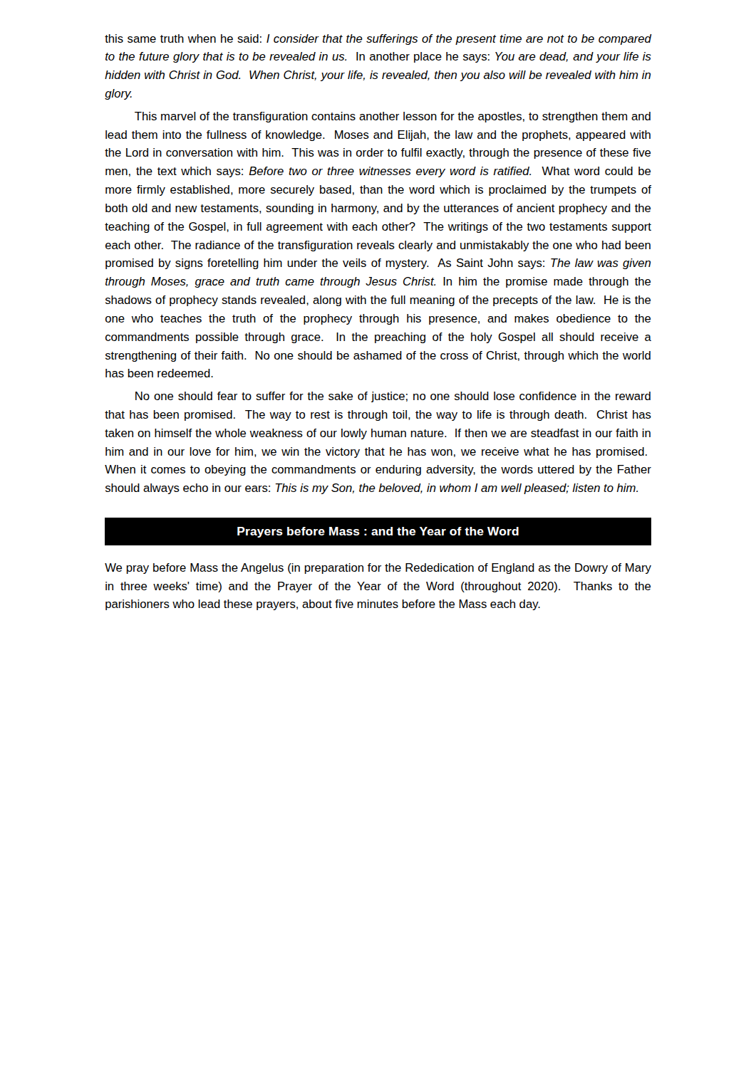this same truth when he said: I consider that the sufferings of the present time are not to be compared to the future glory that is to be revealed in us. In another place he says: You are dead, and your life is hidden with Christ in God. When Christ, your life, is revealed, then you also will be revealed with him in glory.
This marvel of the transfiguration contains another lesson for the apostles, to strengthen them and lead them into the fullness of knowledge. Moses and Elijah, the law and the prophets, appeared with the Lord in conversation with him. This was in order to fulfil exactly, through the presence of these five men, the text which says: Before two or three witnesses every word is ratified. What word could be more firmly established, more securely based, than the word which is proclaimed by the trumpets of both old and new testaments, sounding in harmony, and by the utterances of ancient prophecy and the teaching of the Gospel, in full agreement with each other? The writings of the two testaments support each other. The radiance of the transfiguration reveals clearly and unmistakably the one who had been promised by signs foretelling him under the veils of mystery. As Saint John says: The law was given through Moses, grace and truth came through Jesus Christ. In him the promise made through the shadows of prophecy stands revealed, along with the full meaning of the precepts of the law. He is the one who teaches the truth of the prophecy through his presence, and makes obedience to the commandments possible through grace. In the preaching of the holy Gospel all should receive a strengthening of their faith. No one should be ashamed of the cross of Christ, through which the world has been redeemed.
No one should fear to suffer for the sake of justice; no one should lose confidence in the reward that has been promised. The way to rest is through toil, the way to life is through death. Christ has taken on himself the whole weakness of our lowly human nature. If then we are steadfast in our faith in him and in our love for him, we win the victory that he has won, we receive what he has promised. When it comes to obeying the commandments or enduring adversity, the words uttered by the Father should always echo in our ears: This is my Son, the beloved, in whom I am well pleased; listen to him.
Prayers before Mass : and the Year of the Word
We pray before Mass the Angelus (in preparation for the Rededication of England as the Dowry of Mary in three weeks' time) and the Prayer of the Year of the Word (throughout 2020). Thanks to the parishioners who lead these prayers, about five minutes before the Mass each day.